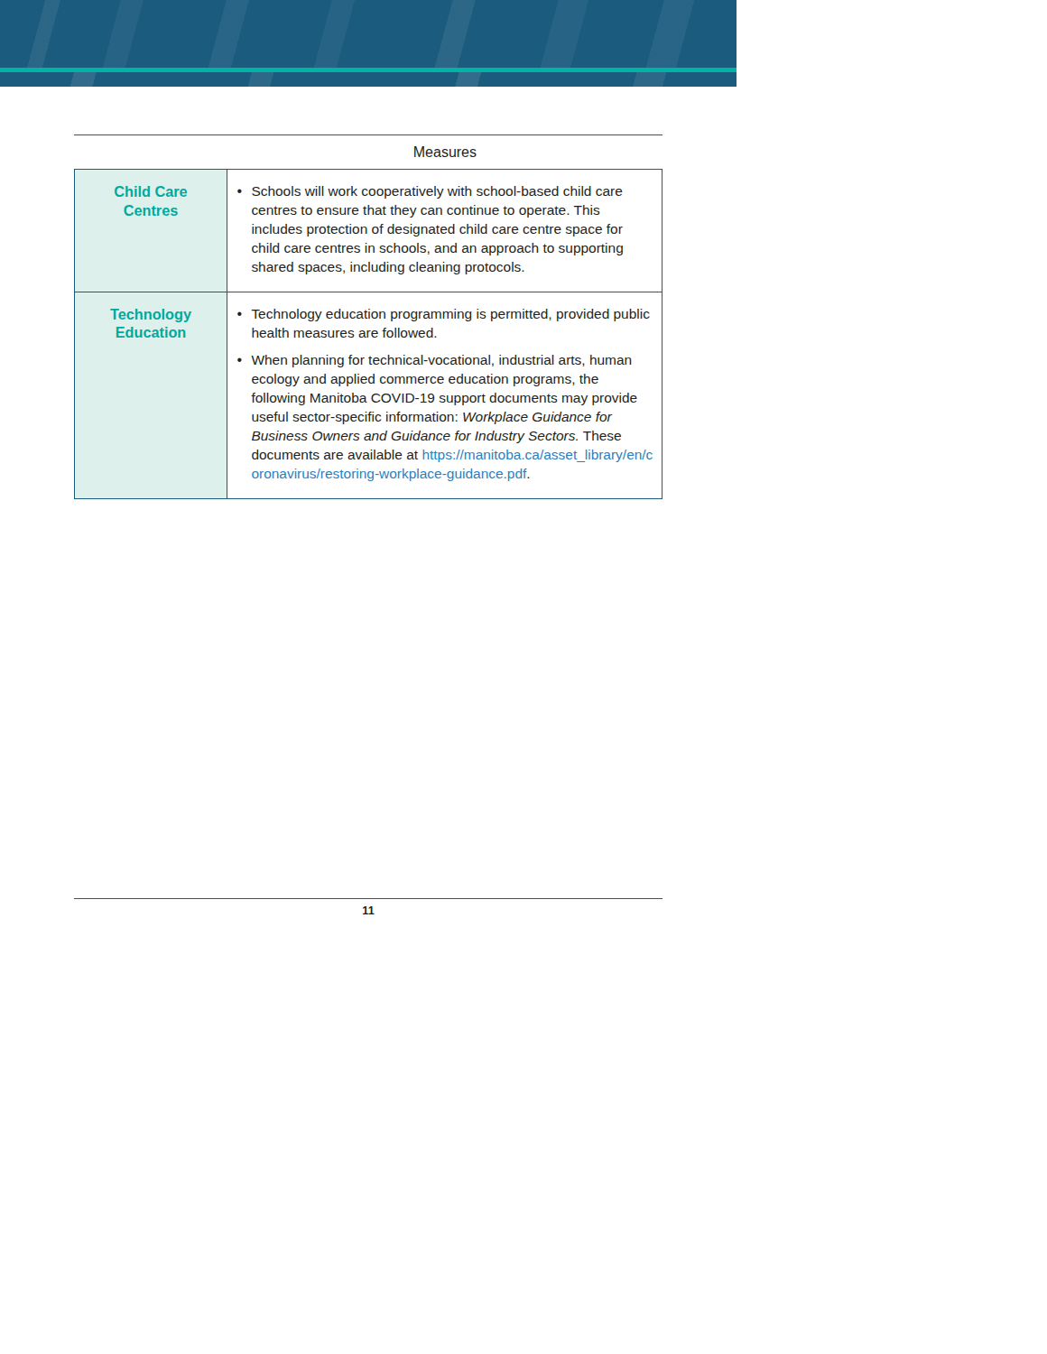| | Measures |
| --- | --- |
| Child Care Centres | Schools will work cooperatively with school-based child care centres to ensure that they can continue to operate. This includes protection of designated child care centre space for child care centres in schools, and an approach to supporting shared spaces, including cleaning protocols. |
| Technology Education | Technology education programming is permitted, provided public health measures are followed. When planning for technical-vocational, industrial arts, human ecology and applied commerce education programs, the following Manitoba COVID-19 support documents may provide useful sector-specific information: Workplace Guidance for Business Owners and Guidance for Industry Sectors. These documents are available at https://manitoba.ca/asset_library/en/coronavirus/restoring-workplace-guidance.pdf . |
11